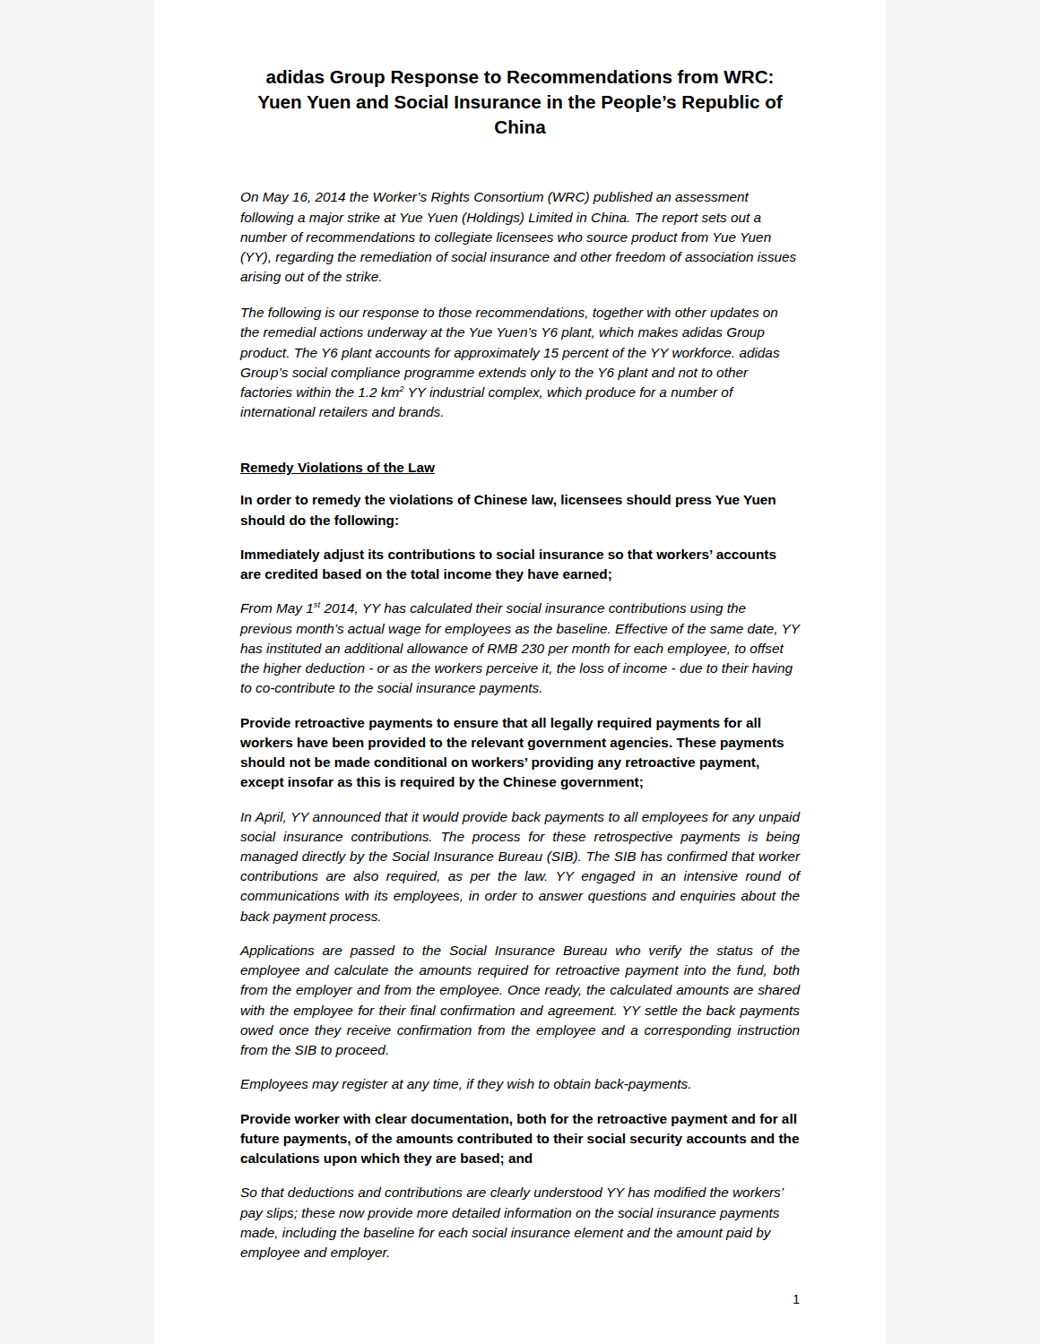adidas Group Response to Recommendations from WRC: Yuen Yuen and Social Insurance in the People’s Republic of China
On May 16, 2014 the Worker’s Rights Consortium (WRC) published an assessment following a major strike at Yue Yuen (Holdings) Limited in China. The report sets out a number of recommendations to collegiate licensees who source product from Yue Yuen (YY), regarding the remediation of social insurance and other freedom of association issues arising out of the strike.
The following is our response to those recommendations, together with other updates on the remedial actions underway at the Yue Yuen’s Y6 plant, which makes adidas Group product. The Y6 plant accounts for approximately 15 percent of the YY workforce. adidas Group’s social compliance programme extends only to the Y6 plant and not to other factories within the 1.2 km2 YY industrial complex, which produce for a number of international retailers and brands.
Remedy Violations of the Law
In order to remedy the violations of Chinese law, licensees should press Yue Yuen should do the following:
Immediately adjust its contributions to social insurance so that workers’ accounts are credited based on the total income they have earned;
From May 1st 2014, YY has calculated their social insurance contributions using the previous month’s actual wage for employees as the baseline. Effective of the same date, YY has instituted an additional allowance of RMB 230 per month for each employee, to offset the higher deduction - or as the workers perceive it, the loss of income - due to their having to co-contribute to the social insurance payments.
Provide retroactive payments to ensure that all legally required payments for all workers have been provided to the relevant government agencies. These payments should not be made conditional on workers’ providing any retroactive payment, except insofar as this is required by the Chinese government;
In April, YY announced that it would provide back payments to all employees for any unpaid social insurance contributions. The process for these retrospective payments is being managed directly by the Social Insurance Bureau (SIB). The SIB has confirmed that worker contributions are also required, as per the law. YY engaged in an intensive round of communications with its employees, in order to answer questions and enquiries about the back payment process.
Applications are passed to the Social Insurance Bureau who verify the status of the employee and calculate the amounts required for retroactive payment into the fund, both from the employer and from the employee. Once ready, the calculated amounts are shared with the employee for their final confirmation and agreement. YY settle the back payments owed once they receive confirmation from the employee and a corresponding instruction from the SIB to proceed.
Employees may register at any time, if they wish to obtain back-payments.
Provide worker with clear documentation, both for the retroactive payment and for all future payments, of the amounts contributed to their social security accounts and the calculations upon which they are based; and
So that deductions and contributions are clearly understood YY has modified the workers’ pay slips; these now provide more detailed information on the social insurance payments made, including the baseline for each social insurance element and the amount paid by employee and employer.
1